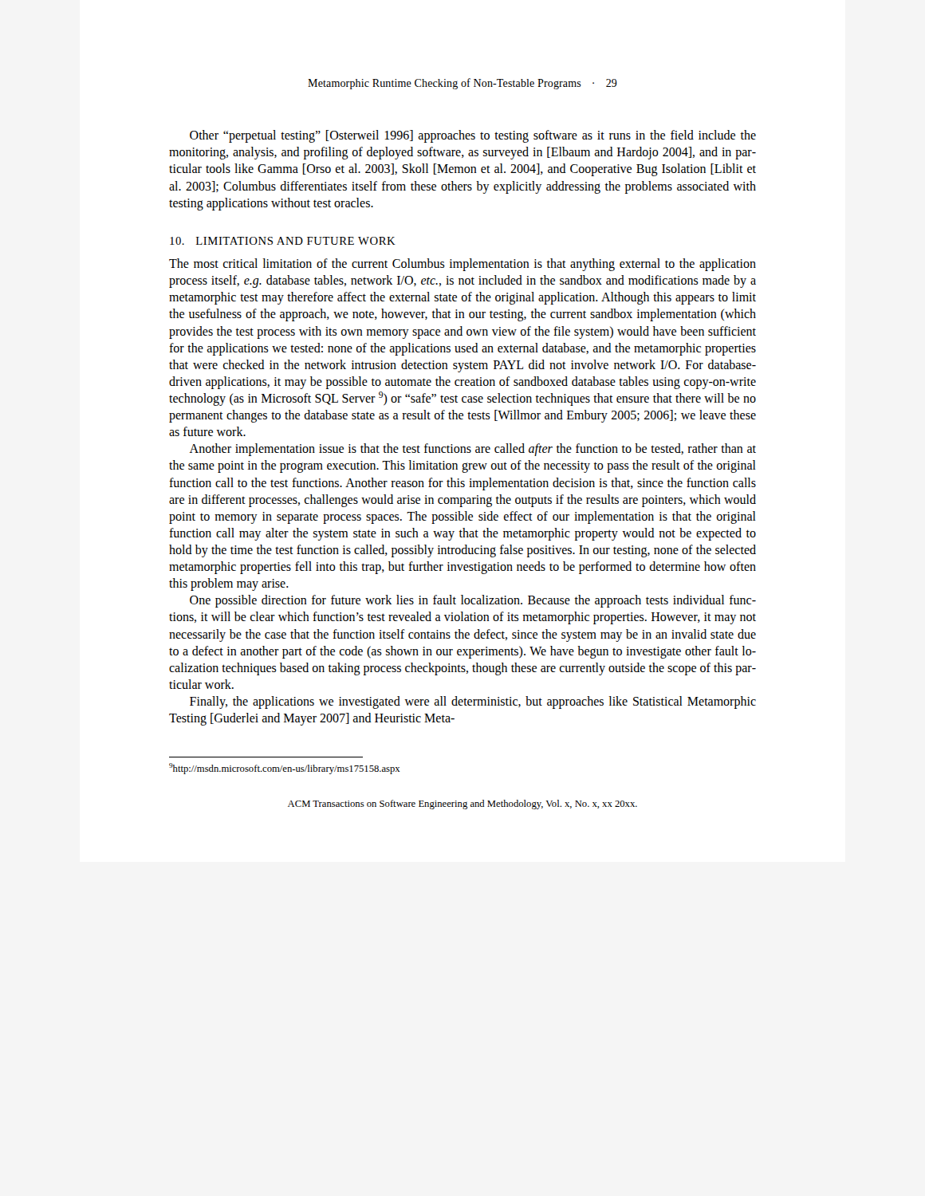Metamorphic Runtime Checking of Non-Testable Programs·29
Other “perpetual testing” [Osterweil 1996] approaches to testing software as it runs in the field include the monitoring, analysis, and profiling of deployed software, as surveyed in [Elbaum and Hardojo 2004], and in particular tools like Gamma [Orso et al. 2003], Skoll [Memon et al. 2004], and Cooperative Bug Isolation [Liblit et al. 2003]; Columbus differentiates itself from these others by explicitly addressing the problems associated with testing applications without test oracles.
10. LIMITATIONS AND FUTURE WORK
The most critical limitation of the current Columbus implementation is that anything external to the application process itself, e.g. database tables, network I/O, etc., is not included in the sandbox and modifications made by a metamorphic test may therefore affect the external state of the original application. Although this appears to limit the usefulness of the approach, we note, however, that in our testing, the current sandbox implementation (which provides the test process with its own memory space and own view of the file system) would have been sufficient for the applications we tested: none of the applications used an external database, and the metamorphic properties that were checked in the network intrusion detection system PAYL did not involve network I/O. For database-driven applications, it may be possible to automate the creation of sandboxed database tables using copy-on-write technology (as in Microsoft SQL Server 9) or “safe” test case selection techniques that ensure that there will be no permanent changes to the database state as a result of the tests [Willmor and Embury 2005; 2006]; we leave these as future work.
Another implementation issue is that the test functions are called after the function to be tested, rather than at the same point in the program execution. This limitation grew out of the necessity to pass the result of the original function call to the test functions. Another reason for this implementation decision is that, since the function calls are in different processes, challenges would arise in comparing the outputs if the results are pointers, which would point to memory in separate process spaces. The possible side effect of our implementation is that the original function call may alter the system state in such a way that the metamorphic property would not be expected to hold by the time the test function is called, possibly introducing false positives. In our testing, none of the selected metamorphic properties fell into this trap, but further investigation needs to be performed to determine how often this problem may arise.
One possible direction for future work lies in fault localization. Because the approach tests individual functions, it will be clear which function’s test revealed a violation of its metamorphic properties. However, it may not necessarily be the case that the function itself contains the defect, since the system may be in an invalid state due to a defect in another part of the code (as shown in our experiments). We have begun to investigate other fault localization techniques based on taking process checkpoints, though these are currently outside the scope of this particular work.
Finally, the applications we investigated were all deterministic, but approaches like Statistical Metamorphic Testing [Guderlei and Mayer 2007] and Heuristic Meta-
9http://msdn.microsoft.com/en-us/library/ms175158.aspx
ACM Transactions on Software Engineering and Methodology, Vol. x, No. x, xx 20xx.